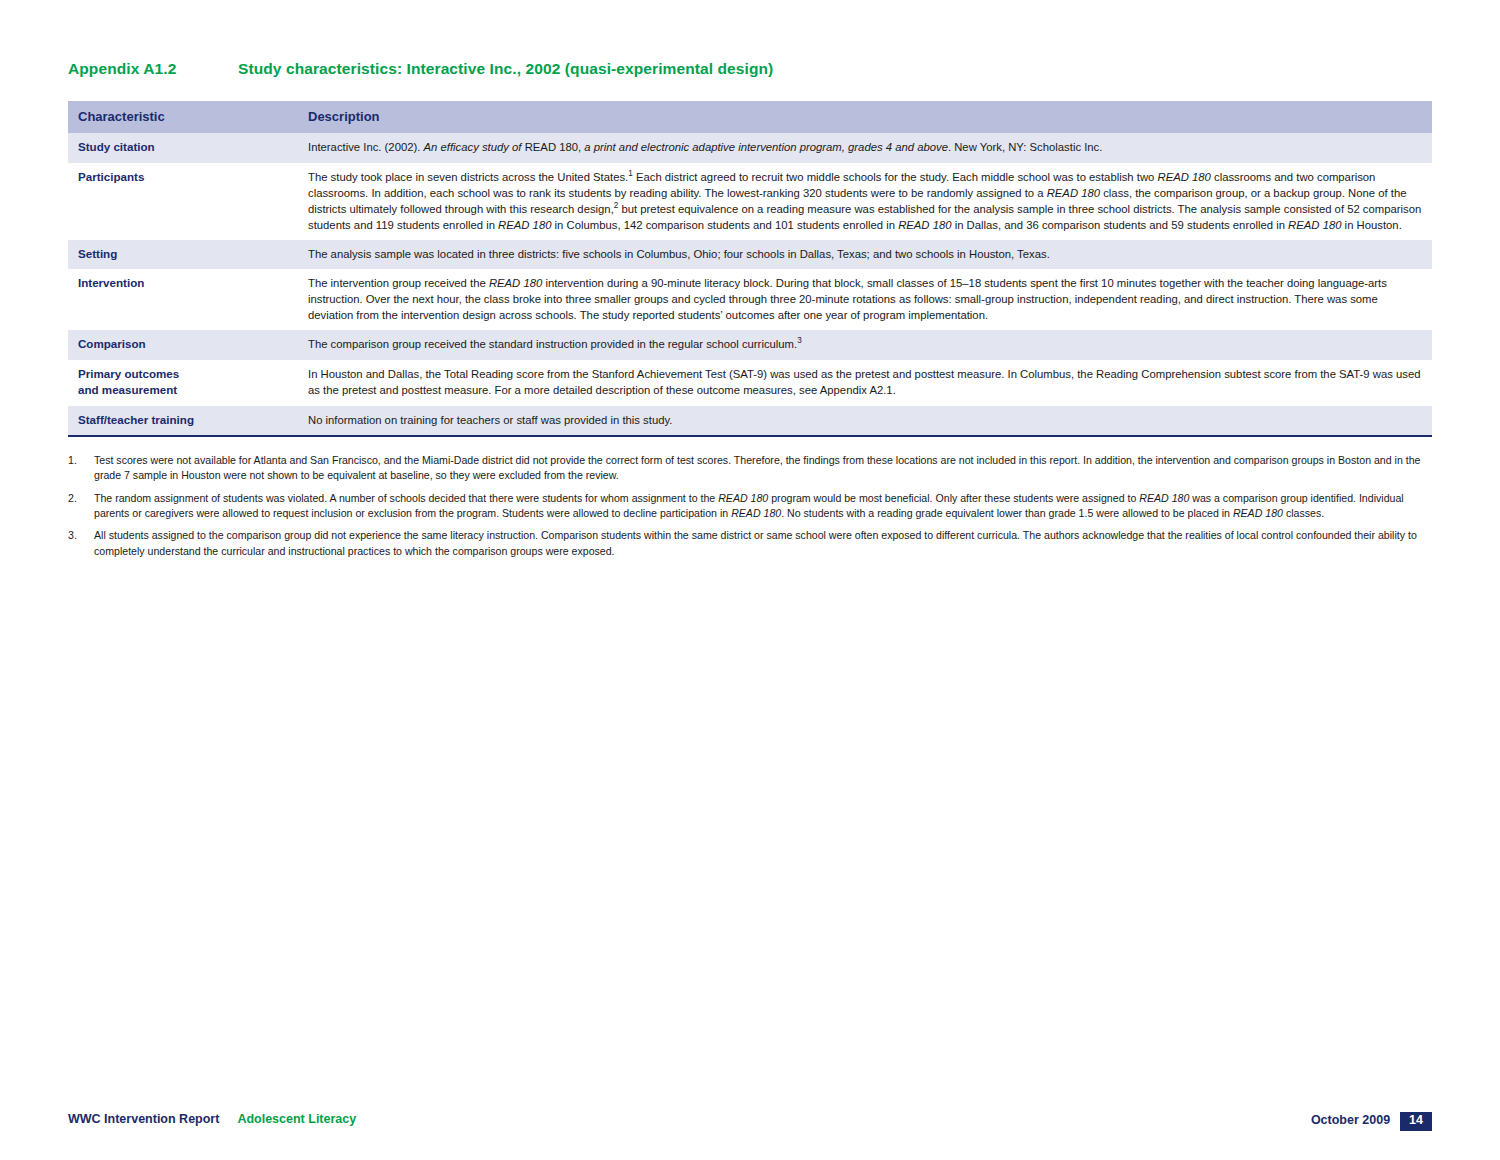Appendix A1.2 Study characteristics: Interactive Inc., 2002 (quasi-experimental design)
| Characteristic | Description |
| --- | --- |
| Study citation | Interactive Inc. (2002). An efficacy study of READ 180, a print and electronic adaptive intervention program, grades 4 and above . New York, NY: Scholastic Inc. |
| Participants | The study took place in seven districts across the United States. 1 Each district agreed to recruit two middle schools for the study. Each middle school was to establish two READ 180 classrooms and two comparison classrooms. In addition, each school was to rank its students by reading ability. The lowest-ranking 320 students were to be randomly assigned to a READ 180 class, the comparison group, or a backup group. None of the districts ultimately followed through with this research design, 2 but pretest equivalence on a reading measure was established for the analysis sample in three school districts. The analysis sample consisted of 52 comparison students and 119 students enrolled in READ 180 in Columbus, 142 comparison students and 101 students enrolled in READ 180 in Dallas, and 36 comparison students and 59 students enrolled in READ 180 in Houston. |
| Setting | The analysis sample was located in three districts: five schools in Columbus, Ohio; four schools in Dallas, Texas; and two schools in Houston, Texas. |
| Intervention | The intervention group received the READ 180 intervention during a 90-minute literacy block. During that block, small classes of 15–18 students spent the first 10 minutes together with the teacher doing language-arts instruction. Over the next hour, the class broke into three smaller groups and cycled through three 20-minute rotations as follows: small-group instruction, independent reading, and direct instruction. There was some deviation from the intervention design across schools. The study reported students’ outcomes after one year of program implementation. |
| Comparison | The comparison group received the standard instruction provided in the regular school curriculum. 3 |
| Primary outcomes and measurement | In Houston and Dallas, the Total Reading score from the Stanford Achievement Test (SAT-9) was used as the pretest and posttest measure. In Columbus, the Reading Comprehension subtest score from the SAT-9 was used as the pretest and posttest measure. For a more detailed description of these outcome measures, see Appendix A2.1. |
| Staff/teacher training | No information on training for teachers or staff was provided in this study. |
1. Test scores were not available for Atlanta and San Francisco, and the Miami-Dade district did not provide the correct form of test scores. Therefore, the findings from these locations are not included in this report. In addition, the intervention and comparison groups in Boston and in the grade 7 sample in Houston were not shown to be equivalent at baseline, so they were excluded from the review.
2. The random assignment of students was violated. A number of schools decided that there were students for whom assignment to the READ 180 program would be most beneficial. Only after these students were assigned to READ 180 was a comparison group identified. Individual parents or caregivers were allowed to request inclusion or exclusion from the program. Students were allowed to decline participation in READ 180. No students with a reading grade equivalent lower than grade 1.5 were allowed to be placed in READ 180 classes.
3. All students assigned to the comparison group did not experience the same literacy instruction. Comparison students within the same district or same school were often exposed to different curricula. The authors acknowledge that the realities of local control confounded their ability to completely understand the curricular and instructional practices to which the comparison groups were exposed.
WWC Intervention Report Adolescent Literacy
October 200914